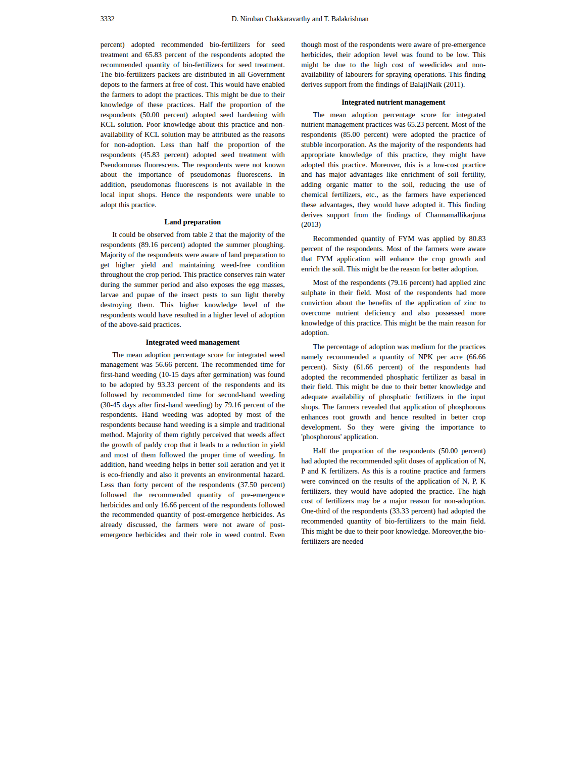3332 D. Niruban Chakkaravarthy and T. Balakrishnan
percent) adopted recommended bio-fertilizers for seed treatment and 65.83 percent of the respondents adopted the recommended quantity of bio-fertilizers for seed treatment. The bio-fertilizers packets are distributed in all Government depots to the farmers at free of cost. This would have enabled the farmers to adopt the practices. This might be due to their knowledge of these practices. Half the proportion of the respondents (50.00 percent) adopted seed hardening with KCL solution. Poor knowledge about this practice and non-availability of KCL solution may be attributed as the reasons for non-adoption. Less than half the proportion of the respondents (45.83 percent) adopted seed treatment with Pseudomonas fluorescens. The respondents were not known about the importance of pseudomonas fluorescens. In addition, pseudomonas fluorescens is not available in the local input shops. Hence the respondents were unable to adopt this practice.
Land preparation
It could be observed from table 2 that the majority of the respondents (89.16 percent) adopted the summer ploughing. Majority of the respondents were aware of land preparation to get higher yield and maintaining weed-free condition throughout the crop period. This practice conserves rain water during the summer period and also exposes the egg masses, larvae and pupae of the insect pests to sun light thereby destroying them. This higher knowledge level of the respondents would have resulted in a higher level of adoption of the above-said practices.
Integrated weed management
The mean adoption percentage score for integrated weed management was 56.66 percent. The recommended time for first-hand weeding (10-15 days after germination) was found to be adopted by 93.33 percent of the respondents and its followed by recommended time for second-hand weeding (30-45 days after first-hand weeding) by 79.16 percent of the respondents. Hand weeding was adopted by most of the respondents because hand weeding is a simple and traditional method. Majority of them rightly perceived that weeds affect the growth of paddy crop that it leads to a reduction in yield and most of them followed the proper time of weeding. In addition, hand weeding helps in better soil aeration and yet it is eco-friendly and also it prevents an environmental hazard. Less than forty percent of the respondents (37.50 percent) followed the recommended quantity of pre-emergence herbicides and only 16.66 percent of the respondents followed the recommended quantity of post-emergence herbicides. As already discussed, the farmers were not aware of post-emergence herbicides and their role in weed control. Even though most of the respondents were aware of pre-emergence herbicides, their adoption level was found to be low. This might be due to the high cost of weedicides and non-availability of labourers for spraying operations. This finding derives support from the findings of BalajiNaik (2011).
Integrated nutrient management
The mean adoption percentage score for integrated nutrient management practices was 65.23 percent. Most of the respondents (85.00 percent) were adopted the practice of stubble incorporation. As the majority of the respondents had appropriate knowledge of this practice, they might have adopted this practice. Moreover, this is a low-cost practice and has major advantages like enrichment of soil fertility, adding organic matter to the soil, reducing the use of chemical fertilizers, etc., as the farmers have experienced these advantages, they would have adopted it. This finding derives support from the findings of Channamallikarjuna (2013)
Recommended quantity of FYM was applied by 80.83 percent of the respondents. Most of the farmers were aware that FYM application will enhance the crop growth and enrich the soil. This might be the reason for better adoption.
Most of the respondents (79.16 percent) had applied zinc sulphate in their field. Most of the respondents had more conviction about the benefits of the application of zinc to overcome nutrient deficiency and also possessed more knowledge of this practice. This might be the main reason for adoption.
The percentage of adoption was medium for the practices namely recommended a quantity of NPK per acre (66.66 percent). Sixty (61.66 percent) of the respondents had adopted the recommended phosphatic fertilizer as basal in their field. This might be due to their better knowledge and adequate availability of phosphatic fertilizers in the input shops. The farmers revealed that application of phosphorous enhances root growth and hence resulted in better crop development. So they were giving the importance to 'phosphorous' application.
Half the proportion of the respondents (50.00 percent) had adopted the recommended split doses of application of N, P and K fertilizers. As this is a routine practice and farmers were convinced on the results of the application of N, P, K fertilizers, they would have adopted the practice. The high cost of fertilizers may be a major reason for non-adoption. One-third of the respondents (33.33 percent) had adopted the recommended quantity of bio-fertilizers to the main field. This might be due to their poor knowledge. Moreover,the bio-fertilizers are needed